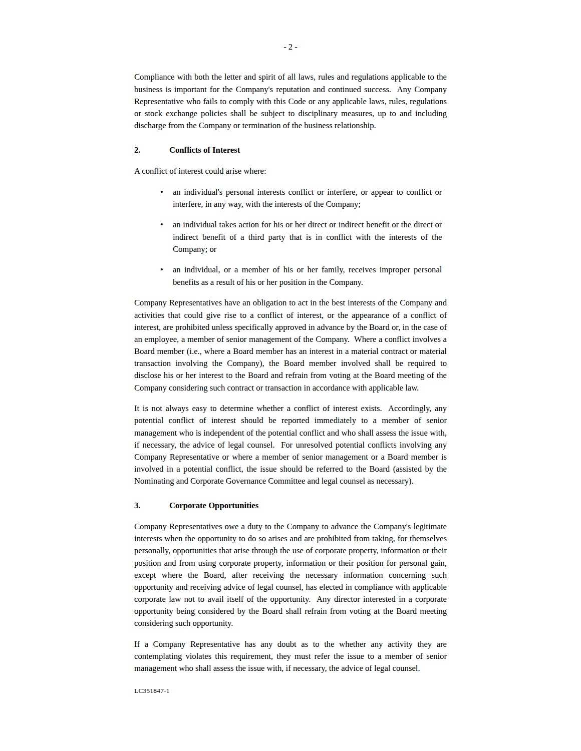- 2 -
Compliance with both the letter and spirit of all laws, rules and regulations applicable to the business is important for the Company's reputation and continued success. Any Company Representative who fails to comply with this Code or any applicable laws, rules, regulations or stock exchange policies shall be subject to disciplinary measures, up to and including discharge from the Company or termination of the business relationship.
2. Conflicts of Interest
A conflict of interest could arise where:
an individual's personal interests conflict or interfere, or appear to conflict or interfere, in any way, with the interests of the Company;
an individual takes action for his or her direct or indirect benefit or the direct or indirect benefit of a third party that is in conflict with the interests of the Company; or
an individual, or a member of his or her family, receives improper personal benefits as a result of his or her position in the Company.
Company Representatives have an obligation to act in the best interests of the Company and activities that could give rise to a conflict of interest, or the appearance of a conflict of interest, are prohibited unless specifically approved in advance by the Board or, in the case of an employee, a member of senior management of the Company. Where a conflict involves a Board member (i.e., where a Board member has an interest in a material contract or material transaction involving the Company), the Board member involved shall be required to disclose his or her interest to the Board and refrain from voting at the Board meeting of the Company considering such contract or transaction in accordance with applicable law.
It is not always easy to determine whether a conflict of interest exists. Accordingly, any potential conflict of interest should be reported immediately to a member of senior management who is independent of the potential conflict and who shall assess the issue with, if necessary, the advice of legal counsel. For unresolved potential conflicts involving any Company Representative or where a member of senior management or a Board member is involved in a potential conflict, the issue should be referred to the Board (assisted by the Nominating and Corporate Governance Committee and legal counsel as necessary).
3. Corporate Opportunities
Company Representatives owe a duty to the Company to advance the Company's legitimate interests when the opportunity to do so arises and are prohibited from taking, for themselves personally, opportunities that arise through the use of corporate property, information or their position and from using corporate property, information or their position for personal gain, except where the Board, after receiving the necessary information concerning such opportunity and receiving advice of legal counsel, has elected in compliance with applicable corporate law not to avail itself of the opportunity. Any director interested in a corporate opportunity being considered by the Board shall refrain from voting at the Board meeting considering such opportunity.
If a Company Representative has any doubt as to the whether any activity they are contemplating violates this requirement, they must refer the issue to a member of senior management who shall assess the issue with, if necessary, the advice of legal counsel.
LC351847-1